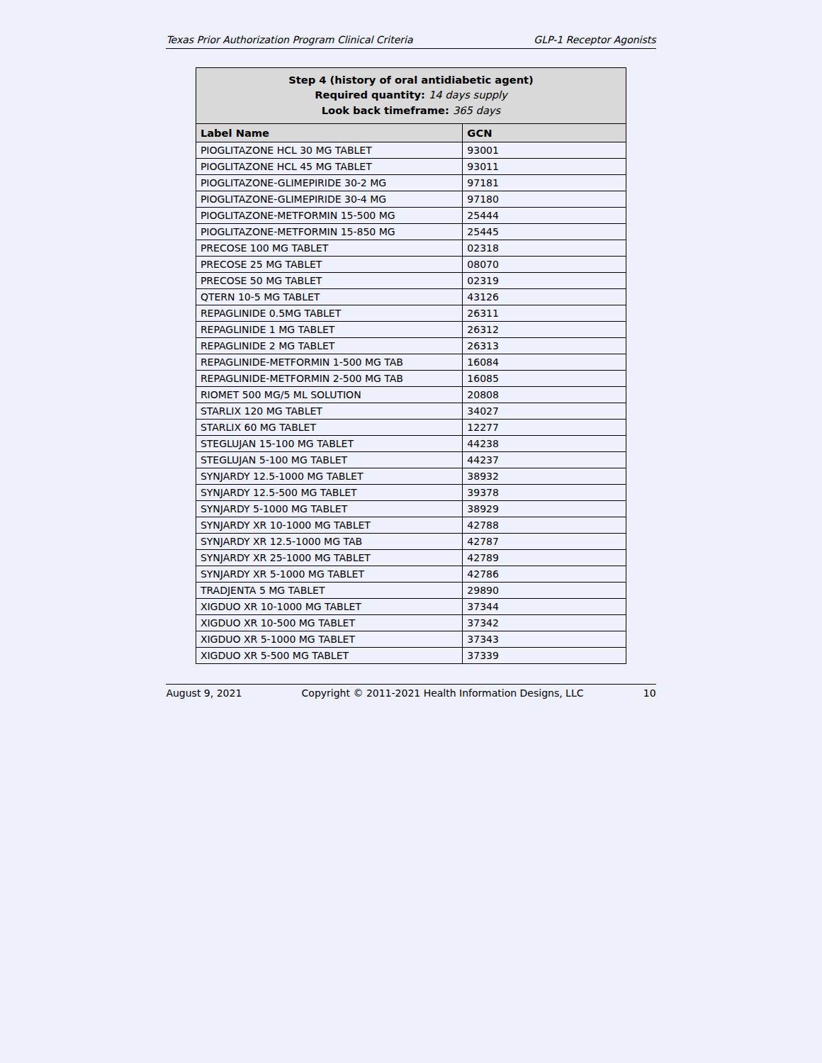Texas Prior Authorization Program Clinical Criteria
GLP-1 Receptor Agonists
Step 4 (history of oral antidiabetic agent) Required quantity: 14 days supply Look back timeframe: 365 days
| Label Name | GCN |
| --- | --- |
| PIOGLITAZONE HCL 30 MG TABLET | 93001 |
| PIOGLITAZONE HCL 45 MG TABLET | 93011 |
| PIOGLITAZONE-GLIMEPIRIDE 30-2 MG | 97181 |
| PIOGLITAZONE-GLIMEPIRIDE 30-4 MG | 97180 |
| PIOGLITAZONE-METFORMIN 15-500 MG | 25444 |
| PIOGLITAZONE-METFORMIN 15-850 MG | 25445 |
| PRECOSE 100 MG TABLET | 02318 |
| PRECOSE 25 MG TABLET | 08070 |
| PRECOSE 50 MG TABLET | 02319 |
| QTERN 10-5 MG TABLET | 43126 |
| REPAGLINIDE 0.5MG TABLET | 26311 |
| REPAGLINIDE 1 MG TABLET | 26312 |
| REPAGLINIDE 2 MG TABLET | 26313 |
| REPAGLINIDE-METFORMIN 1-500 MG TAB | 16084 |
| REPAGLINIDE-METFORMIN 2-500 MG TAB | 16085 |
| RIOMET 500 MG/5 ML SOLUTION | 20808 |
| STARLIX 120 MG TABLET | 34027 |
| STARLIX 60 MG TABLET | 12277 |
| STEGLUJAN 15-100 MG TABLET | 44238 |
| STEGLUJAN 5-100 MG TABLET | 44237 |
| SYNJARDY 12.5-1000 MG TABLET | 38932 |
| SYNJARDY 12.5-500 MG TABLET | 39378 |
| SYNJARDY 5-1000 MG TABLET | 38929 |
| SYNJARDY XR 10-1000 MG TABLET | 42788 |
| SYNJARDY XR 12.5-1000 MG TAB | 42787 |
| SYNJARDY XR 25-1000 MG TABLET | 42789 |
| SYNJARDY XR 5-1000 MG TABLET | 42786 |
| TRADJENTA 5 MG TABLET | 29890 |
| XIGDUO XR 10-1000 MG TABLET | 37344 |
| XIGDUO XR 10-500 MG TABLET | 37342 |
| XIGDUO XR 5-1000 MG TABLET | 37343 |
| XIGDUO XR 5-500 MG TABLET | 37339 |
August 9, 2021
Copyright © 2011-2021 Health Information Designs, LLC
10